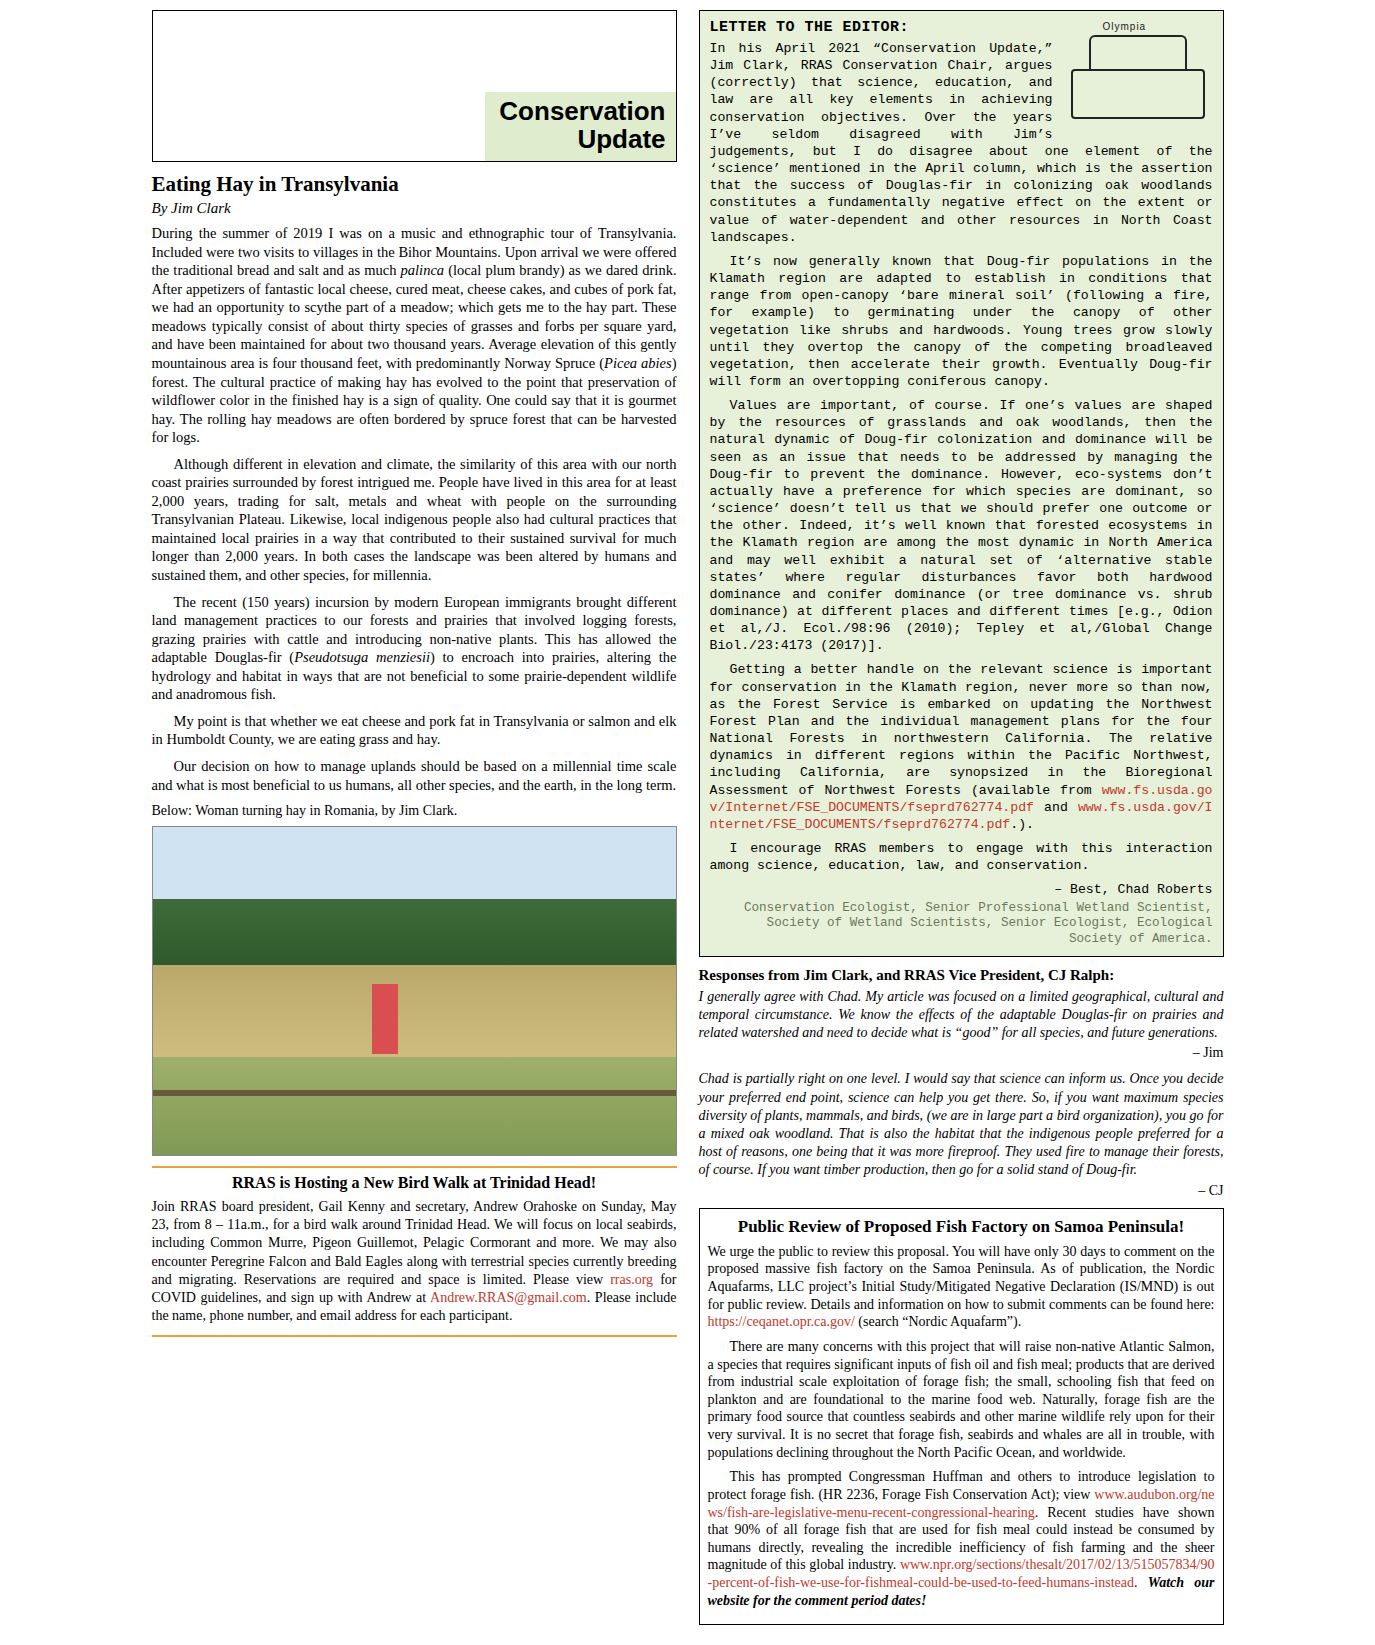Conservation Update
Eating Hay in Transylvania
By Jim Clark
During the summer of 2019 I was on a music and ethnographic tour of Transylvania. Included were two visits to villages in the Bihor Mountains. Upon arrival we were offered the traditional bread and salt and as much palinca (local plum brandy) as we dared drink. After appetizers of fantastic local cheese, cured meat, cheese cakes, and cubes of pork fat, we had an opportunity to scythe part of a meadow; which gets me to the hay part. These meadows typically consist of about thirty species of grasses and forbs per square yard, and have been maintained for about two thousand years. Average elevation of this gently mountainous area is four thousand feet, with predominantly Norway Spruce (Picea abies) forest. The cultural practice of making hay has evolved to the point that preservation of wildflower color in the finished hay is a sign of quality. One could say that it is gourmet hay. The rolling hay meadows are often bordered by spruce forest that can be harvested for logs.
Although different in elevation and climate, the similarity of this area with our north coast prairies surrounded by forest intrigued me. People have lived in this area for at least 2,000 years, trading for salt, metals and wheat with people on the surrounding Transylvanian Plateau. Likewise, local indigenous people also had cultural practices that maintained local prairies in a way that contributed to their sustained survival for much longer than 2,000 years. In both cases the landscape was been altered by humans and sustained them, and other species, for millennia.
The recent (150 years) incursion by modern European immigrants brought different land management practices to our forests and prairies that involved logging forests, grazing prairies with cattle and introducing non-native plants. This has allowed the adaptable Douglas-fir (Pseudotsuga menziesii) to encroach into prairies, altering the hydrology and habitat in ways that are not beneficial to some prairie-dependent wildlife and anadromous fish.
My point is that whether we eat cheese and pork fat in Transylvania or salmon and elk in Humboldt County, we are eating grass and hay.
Our decision on how to manage uplands should be based on a millennial time scale and what is most beneficial to us humans, all other species, and the earth, in the long term.
Below: Woman turning hay in Romania, by Jim Clark.
RRAS is Hosting a New Bird Walk at Trinidad Head!
Join RRAS board president, Gail Kenny and secretary, Andrew Orahoske on Sunday, May 23, from 8 – 11a.m., for a bird walk around Trinidad Head. We will focus on local seabirds, including Common Murre, Pigeon Guillemot, Pelagic Cormorant and more. We may also encounter Peregrine Falcon and Bald Eagles along with terrestrial species currently breeding and migrating. Reservations are required and space is limited. Please view rras.org for COVID guidelines, and sign up with Andrew at Andrew.RRAS@gmail.com. Please include the name, phone number, and email address for each participant.
Olympia
LETTER TO THE EDITOR:
In his April 2021 “Conservation Update,” Jim Clark, RRAS Conservation Chair, argues (correctly) that science, education, and law are all key elements in achieving conservation objectives. Over the years I’ve seldom disagreed with Jim’s judgements, but I do disagree about one element of the ‘science’ mentioned in the April column, which is the assertion that the success of Douglas-fir in colonizing oak woodlands constitutes a fundamentally negative effect on the extent or value of water-dependent and other resources in North Coast landscapes.
It’s now generally known that Doug-fir populations in the Klamath region are adapted to establish in conditions that range from open-canopy ‘bare mineral soil’ (following a fire, for example) to germinating under the canopy of other vegetation like shrubs and hardwoods. Young trees grow slowly until they overtop the canopy of the competing broadleaved vegetation, then accelerate their growth. Eventually Doug-fir will form an overtopping coniferous canopy.
Values are important, of course. If one’s values are shaped by the resources of grasslands and oak woodlands, then the natural dynamic of Doug-fir colonization and dominance will be seen as an issue that needs to be addressed by managing the Doug-fir to prevent the dominance. However, eco-systems don’t actually have a preference for which species are dominant, so ‘science’ doesn’t tell us that we should prefer one outcome or the other. Indeed, it’s well known that forested ecosystems in the Klamath region are among the most dynamic in North America and may well exhibit a natural set of ‘alternative stable states’ where regular disturbances favor both hardwood dominance and conifer dominance (or tree dominance vs. shrub dominance) at different places and different times [e.g., Odion et al,/J. Ecol./98:96 (2010); Tepley et al,/Global Change Biol./23:4173 (2017)].
Getting a better handle on the relevant science is important for conservation in the Klamath region, never more so than now, as the Forest Service is embarked on updating the Northwest Forest Plan and the individual management plans for the four National Forests in northwestern California. The relative dynamics in different regions within the Pacific Northwest, including California, are synopsized in the Bioregional Assessment of Northwest Forests (available from www.fs.usda.gov/Internet/FSE_DOCUMENTS/fseprd762774.pdf and www.fs.usda.gov/Internet/FSE_DOCUMENTS/fseprd762774.pdf.).
I encourage RRAS members to engage with this interaction among science, education, law, and conservation.
– Best, Chad Roberts
Conservation Ecologist, Senior Professional Wetland Scientist, Society of Wetland Scientists, Senior Ecologist, Ecological Society of America.
Responses from Jim Clark, and RRAS Vice President, CJ Ralph:
I generally agree with Chad. My article was focused on a limited geographical, cultural and temporal circumstance. We know the effects of the adaptable Douglas-fir on prairies and related watershed and need to decide what is “good” for all species, and future generations.
– Jim
Chad is partially right on one level. I would say that science can inform us. Once you decide your preferred end point, science can help you get there. So, if you want maximum species diversity of plants, mammals, and birds, (we are in large part a bird organization), you go for a mixed oak woodland. That is also the habitat that the indigenous people preferred for a host of reasons, one being that it was more fireproof. They used fire to manage their forests, of course. If you want timber production, then go for a solid stand of Doug-fir.
– CJ
Public Review of Proposed Fish Factory on Samoa Peninsula!
We urge the public to review this proposal. You will have only 30 days to comment on the proposed massive fish factory on the Samoa Peninsula. As of publication, the Nordic Aquafarms, LLC project’s Initial Study/Mitigated Negative Declaration (IS/MND) is out for public review. Details and information on how to submit comments can be found here: https://ceqanet.opr.ca.gov/ (search “Nordic Aquafarm”).
There are many concerns with this project that will raise non-native Atlantic Salmon, a species that requires significant inputs of fish oil and fish meal; products that are derived from industrial scale exploitation of forage fish; the small, schooling fish that feed on plankton and are foundational to the marine food web. Naturally, forage fish are the primary food source that countless seabirds and other marine wildlife rely upon for their very survival. It is no secret that forage fish, seabirds and whales are all in trouble, with populations declining throughout the North Pacific Ocean, and worldwide.
This has prompted Congressman Huffman and others to introduce legislation to protect forage fish. (HR 2236, Forage Fish Conservation Act); view www.audubon.org/news/fish-are-legislative-menu-recent-congressional-hearing. Recent studies have shown that 90% of all forage fish that are used for fish meal could instead be consumed by humans directly, revealing the incredible inefficiency of fish farming and the sheer magnitude of this global industry. www.npr.org/sections/thesalt/2017/02/13/515057834/90-percent-of-fish-we-use-for-fishmeal-could-be-used-to-feed-humans-instead. Watch our website for the comment period dates!